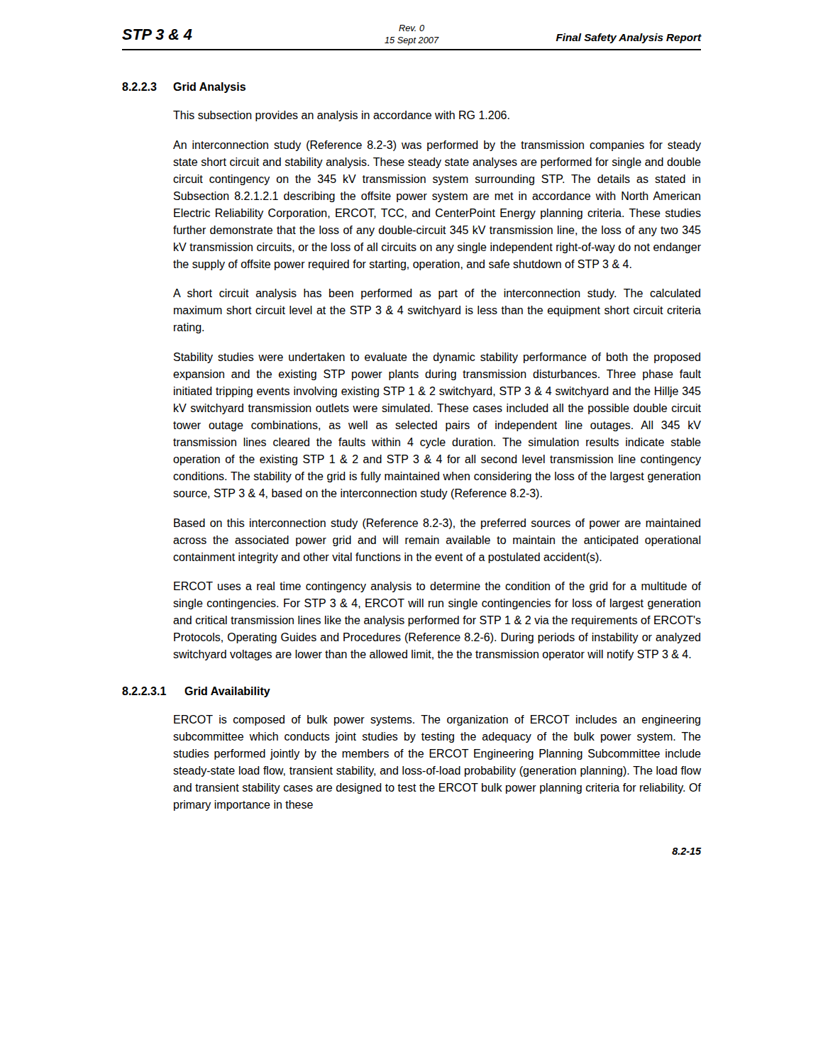STP 3 & 4
Rev. 0
15 Sept 2007
Final Safety Analysis Report
8.2.2.3 Grid Analysis
This subsection provides an analysis in accordance with RG 1.206.
An interconnection study (Reference 8.2-3) was performed by the transmission companies for steady state short circuit and stability analysis. These steady state analyses are performed for single and double circuit contingency on the 345 kV transmission system surrounding STP. The details as stated in Subsection 8.2.1.2.1 describing the offsite power system are met in accordance with North American Electric Reliability Corporation, ERCOT, TCC, and CenterPoint Energy planning criteria. These studies further demonstrate that the loss of any double-circuit 345 kV transmission line, the loss of any two 345 kV transmission circuits, or the loss of all circuits on any single independent right-of-way do not endanger the supply of offsite power required for starting, operation, and safe shutdown of STP 3 & 4.
A short circuit analysis has been performed as part of the interconnection study. The calculated maximum short circuit level at the STP 3 & 4 switchyard is less than the equipment short circuit criteria rating.
Stability studies were undertaken to evaluate the dynamic stability performance of both the proposed expansion and the existing STP power plants during transmission disturbances. Three phase fault initiated tripping events involving existing STP 1 & 2 switchyard, STP 3 & 4 switchyard and the Hillje 345 kV switchyard transmission outlets were simulated. These cases included all the possible double circuit tower outage combinations, as well as selected pairs of independent line outages. All 345 kV transmission lines cleared the faults within 4 cycle duration. The simulation results indicate stable operation of the existing STP 1 & 2 and STP 3 & 4 for all second level transmission line contingency conditions. The stability of the grid is fully maintained when considering the loss of the largest generation source, STP 3 & 4, based on the interconnection study (Reference 8.2-3).
Based on this interconnection study (Reference 8.2-3), the preferred sources of power are maintained across the associated power grid and will remain available to maintain the anticipated operational containment integrity and other vital functions in the event of a postulated accident(s).
ERCOT uses a real time contingency analysis to determine the condition of the grid for a multitude of single contingencies. For STP 3 & 4, ERCOT will run single contingencies for loss of largest generation and critical transmission lines like the analysis performed for STP 1 & 2 via the requirements of ERCOT's Protocols, Operating Guides and Procedures (Reference 8.2-6). During periods of instability or analyzed switchyard voltages are lower than the allowed limit, the the transmission operator will notify STP 3 & 4.
8.2.2.3.1 Grid Availability
ERCOT is composed of bulk power systems. The organization of ERCOT includes an engineering subcommittee which conducts joint studies by testing the adequacy of the bulk power system. The studies performed jointly by the members of the ERCOT Engineering Planning Subcommittee include steady-state load flow, transient stability, and loss-of-load probability (generation planning). The load flow and transient stability cases are designed to test the ERCOT bulk power planning criteria for reliability. Of primary importance in these
8.2-15